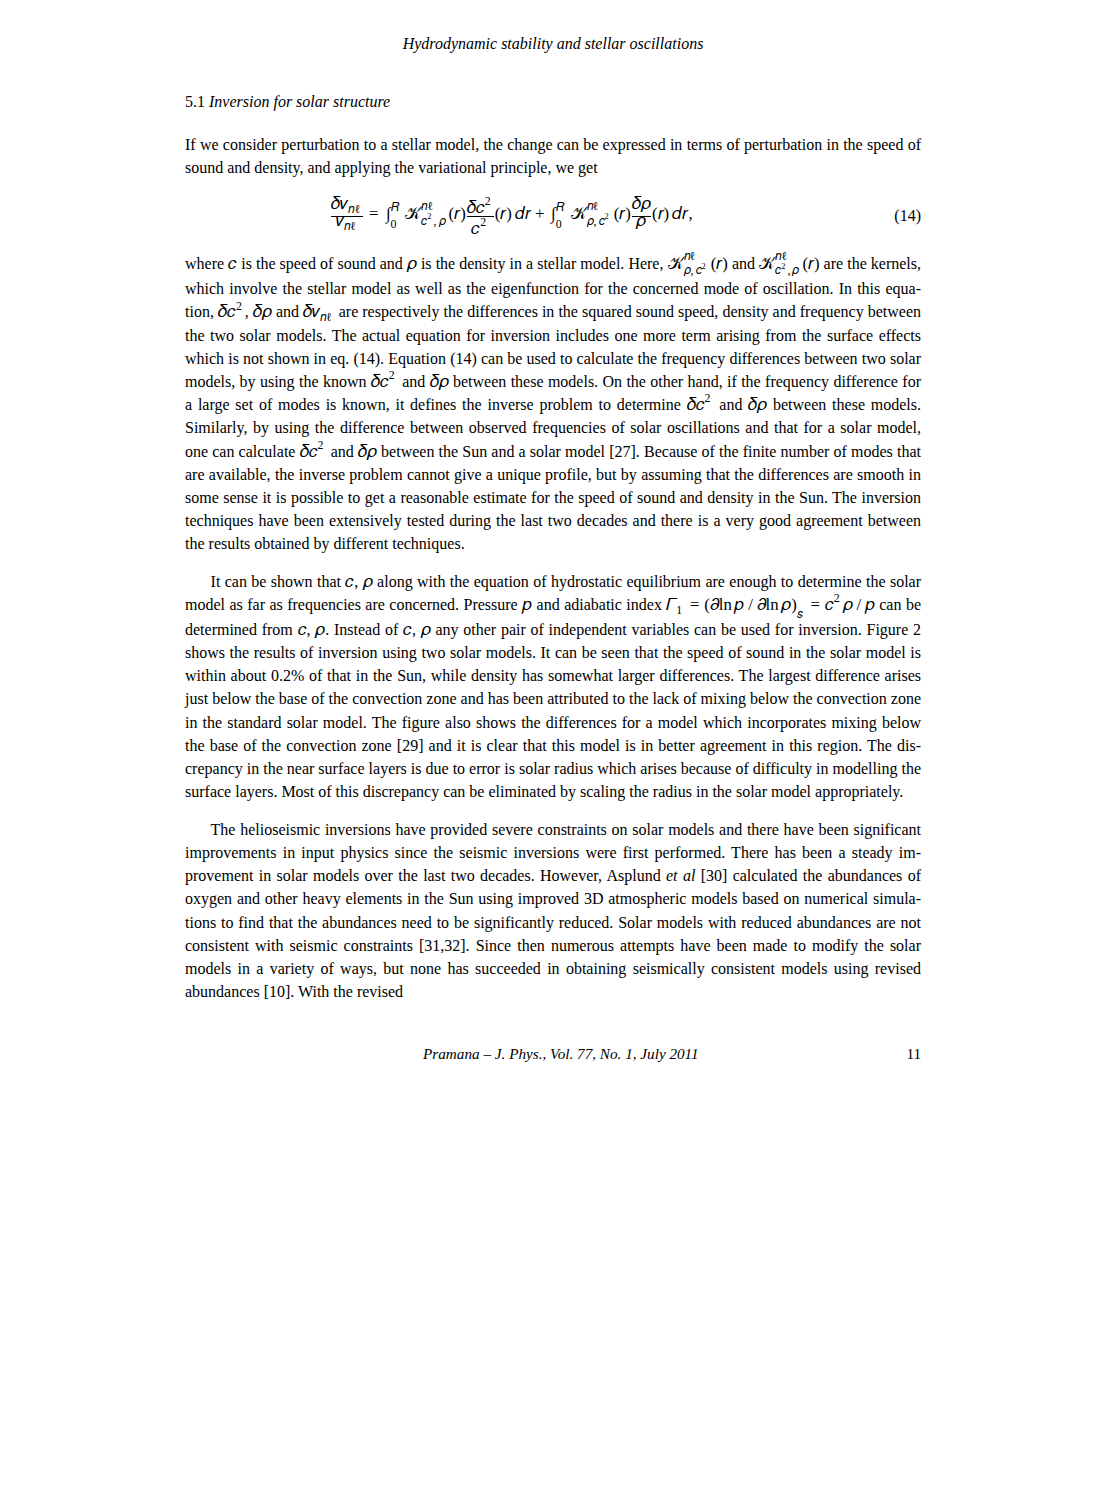Hydrodynamic stability and stellar oscillations
5.1 Inversion for solar structure
If we consider perturbation to a stellar model, the change can be expressed in terms of perturbation in the speed of sound and density, and applying the variational principle, we get
δνnℓ νnℓ = ∫ 0 R 𝒦 c2,ρ nℓ (r) δc2 c2 (r) dr + ∫ 0 R 𝒦 ρ,c2 nℓ (r) δρ ρ (r) dr ,
(14)
where c is the speed of sound and ρ is the density in a stellar model. Here, 𝒦ρ,c2nℓ(r) and 𝒦c2,ρnℓ(r) are the kernels, which involve the stellar model as well as the eigenfunction for the concerned mode of oscillation. In this equation, δc2, δρ and δνnℓ are respectively the differences in the squared sound speed, density and frequency between the two solar models. The actual equation for inversion includes one more term arising from the surface effects which is not shown in eq. (14). Equation (14) can be used to calculate the frequency differences between two solar models, by using the known δc2 and δρ between these models. On the other hand, if the frequency difference for a large set of modes is known, it defines the inverse problem to determine δc2 and δρ between these models. Similarly, by using the difference between observed frequencies of solar oscillations and that for a solar model, one can calculate δc2 and δρ between the Sun and a solar model [27]. Because of the finite number of modes that are available, the inverse problem cannot give a unique profile, but by assuming that the differences are smooth in some sense it is possible to get a reasonable estimate for the speed of sound and density in the Sun. The inversion techniques have been extensively tested during the last two decades and there is a very good agreement between the results obtained by different techniques.
It can be shown that c, ρ along with the equation of hydrostatic equilibrium are enough to determine the solar model as far as frequencies are concerned. Pressure p and adiabatic index Γ1=(∂lnp/∂lnρ)s=c2ρ/p can be determined from c, ρ. Instead of c, ρ any other pair of independent variables can be used for inversion. Figure 2 shows the results of inversion using two solar models. It can be seen that the speed of sound in the solar model is within about 0.2% of that in the Sun, while density has somewhat larger differences. The largest difference arises just below the base of the convection zone and has been attributed to the lack of mixing below the convection zone in the standard solar model. The figure also shows the differences for a model which incorporates mixing below the base of the convection zone [29] and it is clear that this model is in better agreement in this region. The discrepancy in the near surface layers is due to error is solar radius which arises because of difficulty in modelling the surface layers. Most of this discrepancy can be eliminated by scaling the radius in the solar model appropriately.
The helioseismic inversions have provided severe constraints on solar models and there have been significant improvements in input physics since the seismic inversions were first performed. There has been a steady improvement in solar models over the last two decades. However, Asplund et al [30] calculated the abundances of oxygen and other heavy elements in the Sun using improved 3D atmospheric models based on numerical simulations to find that the abundances need to be significantly reduced. Solar models with reduced abundances are not consistent with seismic constraints [31,32]. Since then numerous attempts have been made to modify the solar models in a variety of ways, but none has succeeded in obtaining seismically consistent models using revised abundances [10]. With the revised
Pramana – J. Phys., Vol. 77, No. 1, July 2011 11